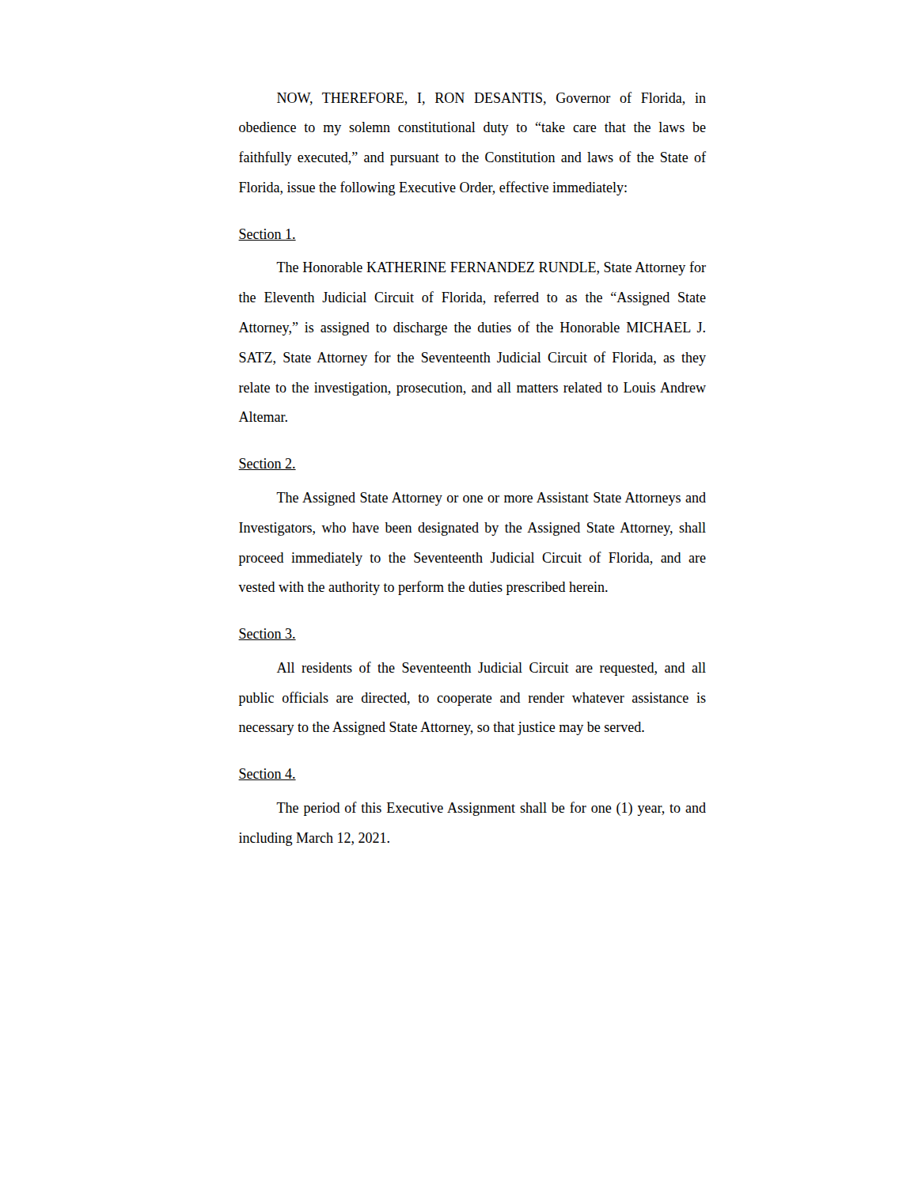NOW, THEREFORE, I, RON DESANTIS, Governor of Florida, in obedience to my solemn constitutional duty to “take care that the laws be faithfully executed,” and pursuant to the Constitution and laws of the State of Florida, issue the following Executive Order, effective immediately:
Section 1.
The Honorable KATHERINE FERNANDEZ RUNDLE, State Attorney for the Eleventh Judicial Circuit of Florida, referred to as the “Assigned State Attorney,” is assigned to discharge the duties of the Honorable MICHAEL J. SATZ, State Attorney for the Seventeenth Judicial Circuit of Florida, as they relate to the investigation, prosecution, and all matters related to Louis Andrew Altemar.
Section 2.
The Assigned State Attorney or one or more Assistant State Attorneys and Investigators, who have been designated by the Assigned State Attorney, shall proceed immediately to the Seventeenth Judicial Circuit of Florida, and are vested with the authority to perform the duties prescribed herein.
Section 3.
All residents of the Seventeenth Judicial Circuit are requested, and all public officials are directed, to cooperate and render whatever assistance is necessary to the Assigned State Attorney, so that justice may be served.
Section 4.
The period of this Executive Assignment shall be for one (1) year, to and including March 12, 2021.